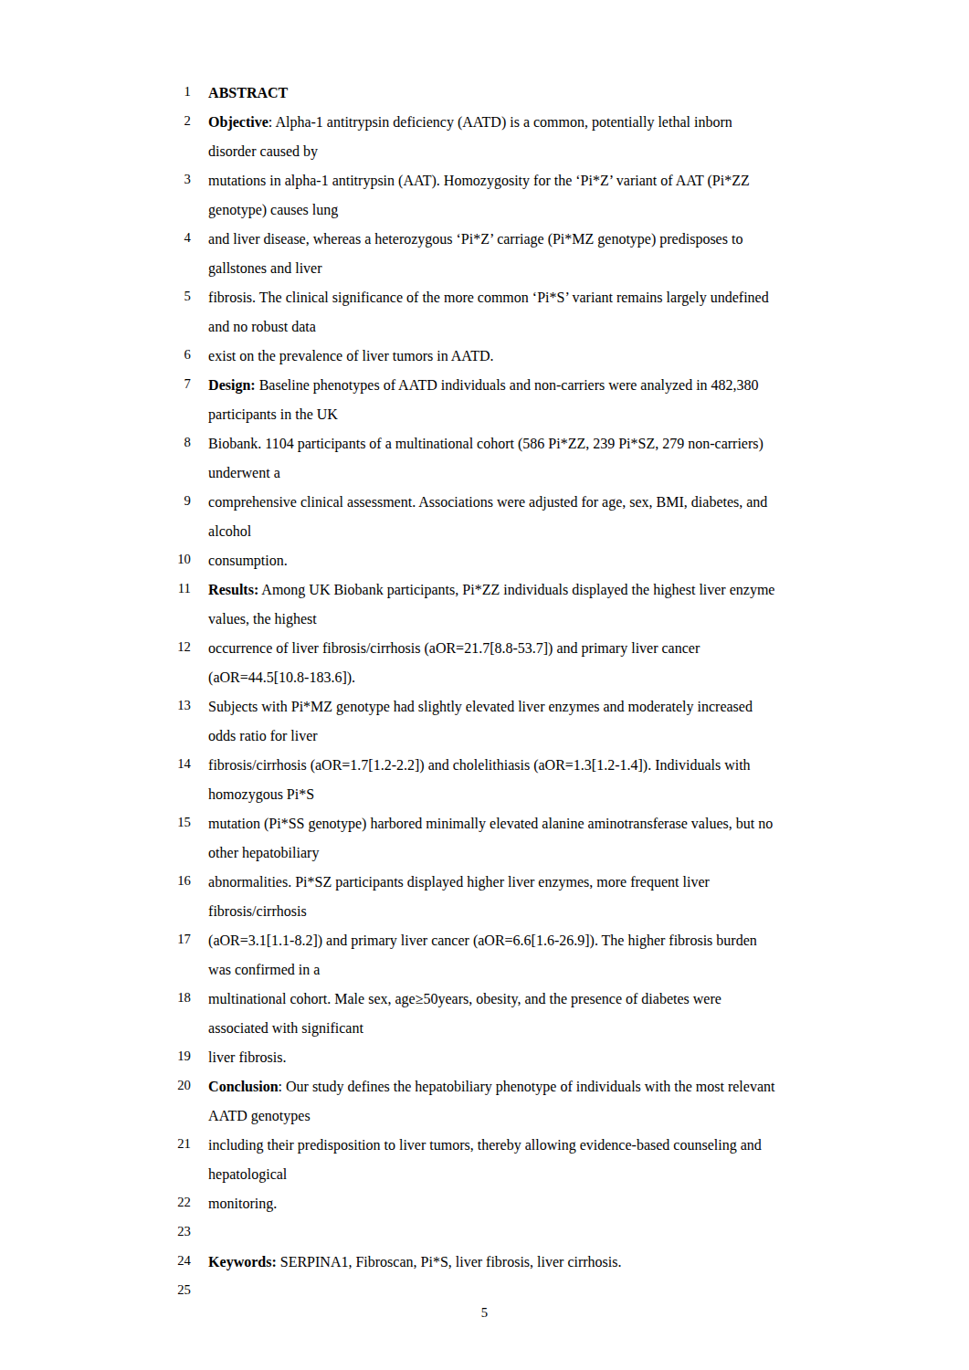1 ABSTRACT
2 Objective: Alpha-1 antitrypsin deficiency (AATD) is a common, potentially lethal inborn disorder caused by
3mutations in alpha-1 antitrypsin (AAT). Homozygosity for the ‘Pi*Z’ variant of AAT (Pi*ZZ genotype) causes lung
4and liver disease, whereas a heterozygous ‘Pi*Z’ carriage (Pi*MZ genotype) predisposes to gallstones and liver
5fibrosis. The clinical significance of the more common ‘Pi*S’ variant remains largely undefined and no robust data
6exist on the prevalence of liver tumors in AATD.
7 Design: Baseline phenotypes of AATD individuals and non-carriers were analyzed in 482,380 participants in the UK
8 Biobank. 1104 participants of a multinational cohort (586 Pi*ZZ, 239 Pi*SZ, 279 non-carriers) underwent a
9comprehensive clinical assessment. Associations were adjusted for age, sex, BMI, diabetes, and alcohol
10consumption.
11 Results: Among UK Biobank participants, Pi*ZZ individuals displayed the highest liver enzyme values, the highest
12occurrence of liver fibrosis/cirrhosis (aOR=21.7[8.8-53.7]) and primary liver cancer (aOR=44.5[10.8-183.6]).
13 Subjects with Pi*MZ genotype had slightly elevated liver enzymes and moderately increased odds ratio for liver
14fibrosis/cirrhosis (aOR=1.7[1.2-2.2]) and cholelithiasis (aOR=1.3[1.2-1.4]). Individuals with homozygous Pi*S
15mutation (Pi*SS genotype) harbored minimally elevated alanine aminotransferase values, but no other hepatobiliary
16abnormalities. Pi*SZ participants displayed higher liver enzymes, more frequent liver fibrosis/cirrhosis
17(aOR=3.1[1.1-8.2]) and primary liver cancer (aOR=6.6[1.6-26.9]). The higher fibrosis burden was confirmed in a
18multinational cohort. Male sex, age≥50years, obesity, and the presence of diabetes were associated with significant
19liver fibrosis.
20 Conclusion: Our study defines the hepatobiliary phenotype of individuals with the most relevant AATD genotypes
21including their predisposition to liver tumors, thereby allowing evidence-based counseling and hepatological
22monitoring.
23
24 Keywords: SERPINA1, Fibroscan, Pi*S, liver fibrosis, liver cirrhosis.
25
5